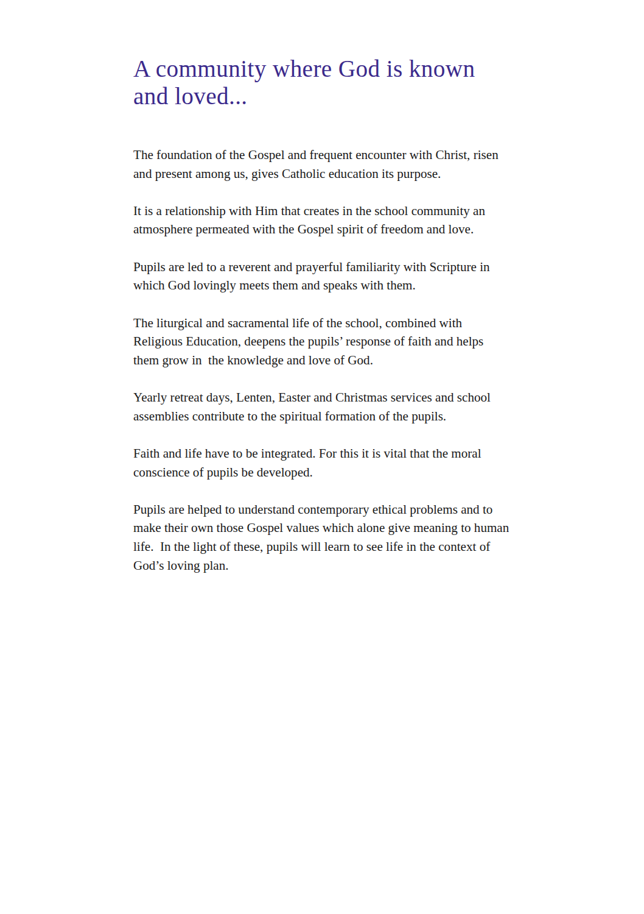A community where God is known and loved...
The foundation of the Gospel and frequent encounter with Christ, risen and present among us, gives Catholic education its purpose.
It is a relationship with Him that creates in the school community an atmosphere permeated with the Gospel spirit of freedom and love.
Pupils are led to a reverent and prayerful familiarity with Scripture in which God lovingly meets them and speaks with them.
The liturgical and sacramental life of the school, combined with Religious Education, deepens the pupils’ response of faith and helps them grow in the knowledge and love of God.
Yearly retreat days, Lenten, Easter and Christmas services and school assemblies contribute to the spiritual formation of the pupils.
Faith and life have to be integrated. For this it is vital that the moral conscience of pupils be developed.
Pupils are helped to understand contemporary ethical problems and to make their own those Gospel values which alone give meaning to human life. In the light of these, pupils will learn to see life in the context of God’s loving plan.